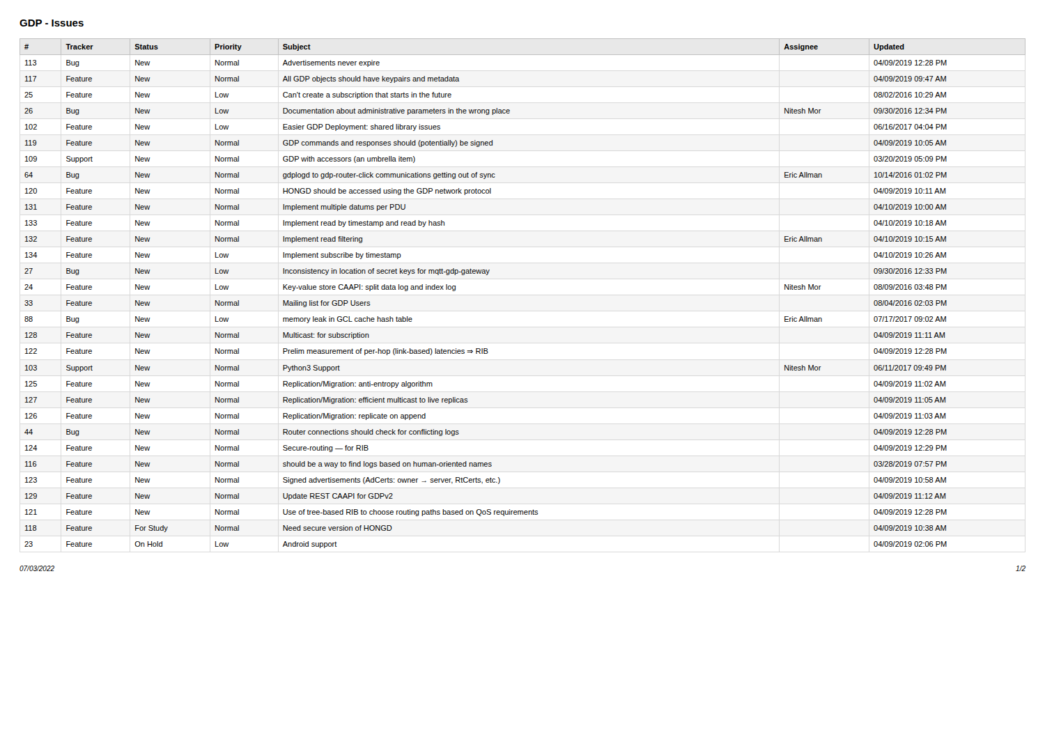GDP - Issues
| # | Tracker | Status | Priority | Subject | Assignee | Updated |
| --- | --- | --- | --- | --- | --- | --- |
| 113 | Bug | New | Normal | Advertisements never expire | | 04/09/2019 12:28 PM |
| 117 | Feature | New | Normal | All GDP objects should have keypairs and metadata | | 04/09/2019 09:47 AM |
| 25 | Feature | New | Low | Can't create a subscription that starts in the future | | 08/02/2016 10:29 AM |
| 26 | Bug | New | Low | Documentation about administrative parameters in the wrong place | Nitesh Mor | 09/30/2016 12:34 PM |
| 102 | Feature | New | Low | Easier GDP Deployment: shared library issues | | 06/16/2017 04:04 PM |
| 119 | Feature | New | Normal | GDP commands and responses should (potentially) be signed | | 04/09/2019 10:05 AM |
| 109 | Support | New | Normal | GDP with accessors (an umbrella item) | | 03/20/2019 05:09 PM |
| 64 | Bug | New | Normal | gdplogd to gdp-router-click communications getting out of sync | Eric Allman | 10/14/2016 01:02 PM |
| 120 | Feature | New | Normal | HONGD should be accessed using the GDP network protocol | | 04/09/2019 10:11 AM |
| 131 | Feature | New | Normal | Implement multiple datums per PDU | | 04/10/2019 10:00 AM |
| 133 | Feature | New | Normal | Implement read by timestamp and read by hash | | 04/10/2019 10:18 AM |
| 132 | Feature | New | Normal | Implement read filtering | Eric Allman | 04/10/2019 10:15 AM |
| 134 | Feature | New | Low | Implement subscribe by timestamp | | 04/10/2019 10:26 AM |
| 27 | Bug | New | Low | Inconsistency in location of secret keys for mqtt-gdp-gateway | | 09/30/2016 12:33 PM |
| 24 | Feature | New | Low | Key-value store CAAPI: split data log and index log | Nitesh Mor | 08/09/2016 03:48 PM |
| 33 | Feature | New | Normal | Mailing list for GDP Users | | 08/04/2016 02:03 PM |
| 88 | Bug | New | Low | memory leak in GCL cache hash table | Eric Allman | 07/17/2017 09:02 AM |
| 128 | Feature | New | Normal | Multicast: for subscription | | 04/09/2019 11:11 AM |
| 122 | Feature | New | Normal | Prelim measurement of per-hop (link-based) latencies ⇒ RIB | | 04/09/2019 12:28 PM |
| 103 | Support | New | Normal | Python3 Support | Nitesh Mor | 06/11/2017 09:49 PM |
| 125 | Feature | New | Normal | Replication/Migration: anti-entropy algorithm | | 04/09/2019 11:02 AM |
| 127 | Feature | New | Normal | Replication/Migration: efficient multicast to live replicas | | 04/09/2019 11:05 AM |
| 126 | Feature | New | Normal | Replication/Migration: replicate on append | | 04/09/2019 11:03 AM |
| 44 | Bug | New | Normal | Router connections should check for conflicting logs | | 04/09/2019 12:28 PM |
| 124 | Feature | New | Normal | Secure-routing — for RIB | | 04/09/2019 12:29 PM |
| 116 | Feature | New | Normal | should be a way to find logs based on human-oriented names | | 03/28/2019 07:57 PM |
| 123 | Feature | New | Normal | Signed advertisements (AdCerts: owner → server, RtCerts, etc.) | | 04/09/2019 10:58 AM |
| 129 | Feature | New | Normal | Update REST CAAPI for GDPv2 | | 04/09/2019 11:12 AM |
| 121 | Feature | New | Normal | Use of tree-based RIB to choose routing paths based on QoS requirements | | 04/09/2019 12:28 PM |
| 118 | Feature | For Study | Normal | Need secure version of HONGD | | 04/09/2019 10:38 AM |
| 23 | Feature | On Hold | Low | Android support | | 04/09/2019 02:06 PM |
07/03/2022 1/2